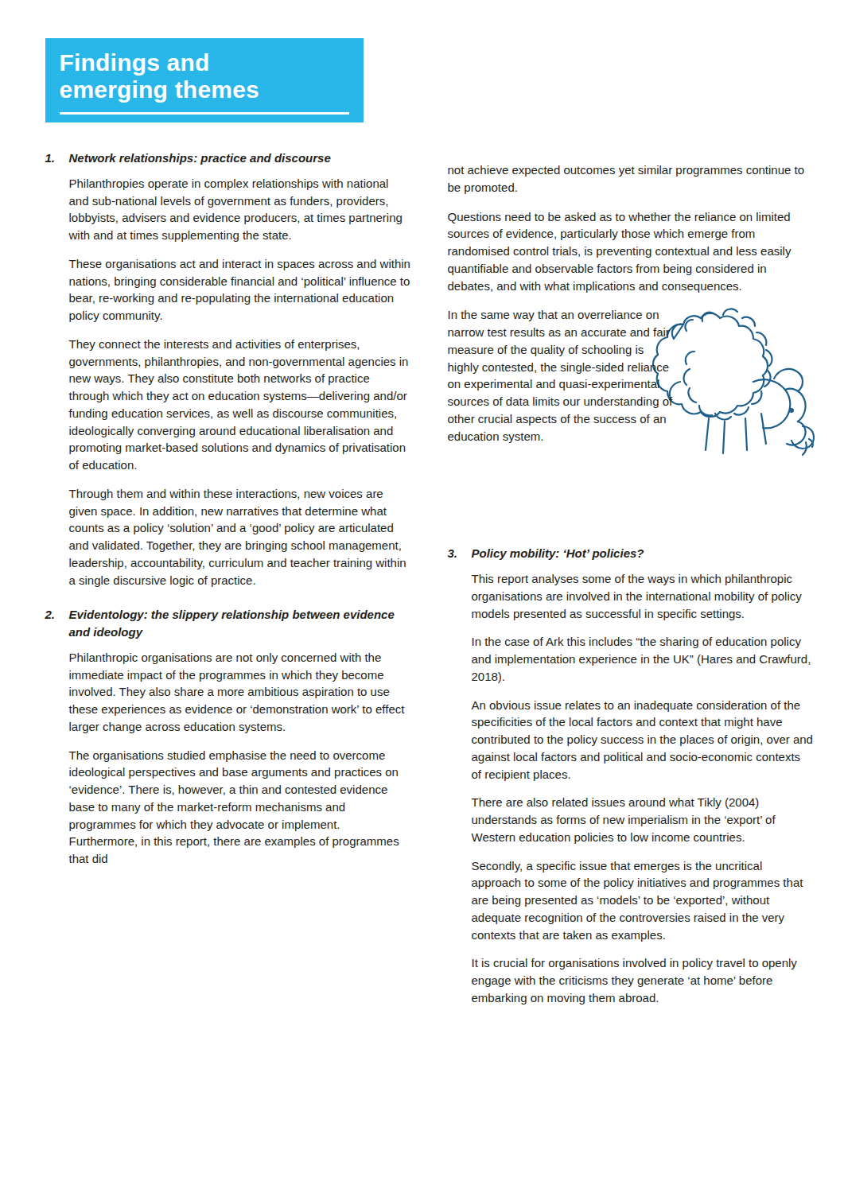Findings and
emerging themes
Network relationships: practice and discourse
Philanthropies operate in complex relationships with national and sub-national levels of government as funders, providers, lobbyists, advisers and evidence producers, at times partnering with and at times supplementing the state.
These organisations act and interact in spaces across and within nations, bringing considerable financial and ‘political’ influence to bear, re-working and re-populating the international education policy community.
They connect the interests and activities of enterprises, governments, philanthropies, and non-governmental agencies in new ways. They also constitute both networks of practice through which they act on education systems—delivering and/or funding education services, as well as discourse communities, ideologically converging around educational liberalisation and promoting market-based solutions and dynamics of privatisation of education.
Through them and within these interactions, new voices are given space. In addition, new narratives that determine what counts as a policy ‘solution’ and a ‘good’ policy are articulated and validated. Together, they are bringing school management, leadership, accountability, curriculum and teacher training within a single discursive logic of practice.
Evidentology: the slippery relationship between evidence and ideology
Philanthropic organisations are not only concerned with the immediate impact of the programmes in which they become involved. They also share a more ambitious aspiration to use these experiences as evidence or ‘demonstration work’ to effect larger change across education systems.
The organisations studied emphasise the need to overcome ideological perspectives and base arguments and practices on ‘evidence’. There is, however, a thin and contested evidence base to many of the market-reform mechanisms and programmes for which they advocate or implement. Furthermore, in this report, there are examples of programmes that did
not achieve expected outcomes yet similar programmes continue to be promoted.
Questions need to be asked as to whether the reliance on limited sources of evidence, particularly those which emerge from randomised control trials, is preventing contextual and less easily quantifiable and observable factors from being considered in debates, and with what implications and consequences.
In the same way that an overreliance on narrow test results as an accurate and fair measure of the quality of schooling is highly contested, the single-sided reliance on experimental and quasi-experimental sources of data limits our understanding of other crucial aspects of the success of an education system.
Policy mobility: ‘Hot’ policies?
This report analyses some of the ways in which philanthropic organisations are involved in the international mobility of policy models presented as successful in specific settings.
In the case of Ark this includes “the sharing of education policy and implementation experience in the UK” (Hares and Crawfurd, 2018).
An obvious issue relates to an inadequate consideration of the specificities of the local factors and context that might have contributed to the policy success in the places of origin, over and against local factors and political and socio-economic contexts of recipient places.
There are also related issues around what Tikly (2004) understands as forms of new imperialism in the ‘export’ of Western education policies to low income countries.
Secondly, a specific issue that emerges is the uncritical approach to some of the policy initiatives and programmes that are being presented as ‘models’ to be ‘exported’, without adequate recognition of the controversies raised in the very contexts that are taken as examples.
It is crucial for organisations involved in policy travel to openly engage with the criticisms they generate ‘at home’ before embarking on moving them abroad.